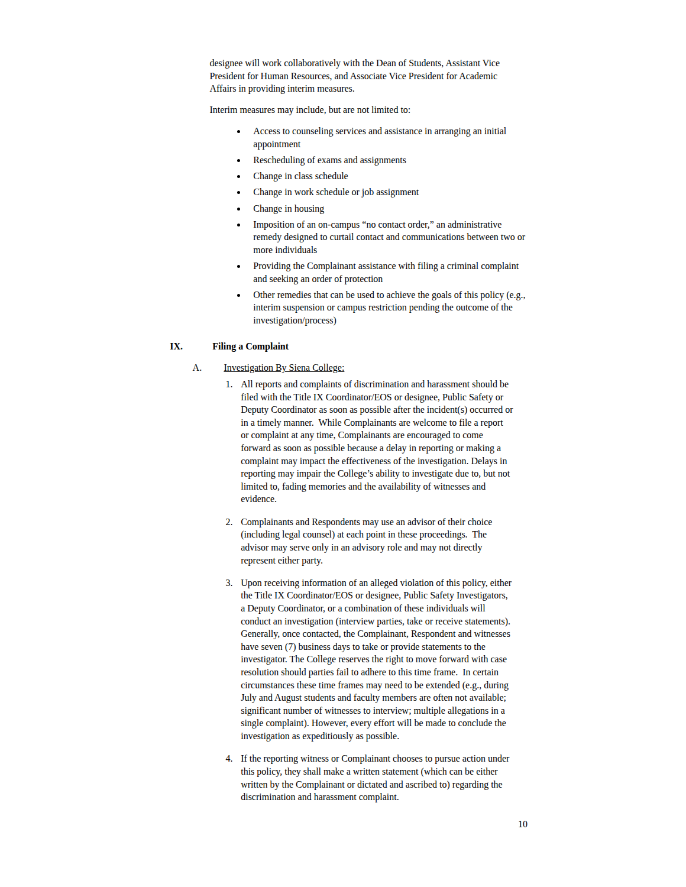designee will work collaboratively with the Dean of Students, Assistant Vice President for Human Resources, and Associate Vice President for Academic Affairs in providing interim measures.
Interim measures may include, but are not limited to:
Access to counseling services and assistance in arranging an initial appointment
Rescheduling of exams and assignments
Change in class schedule
Change in work schedule or job assignment
Change in housing
Imposition of an on-campus “no contact order,” an administrative remedy designed to curtail contact and communications between two or more individuals
Providing the Complainant assistance with filing a criminal complaint and seeking an order of protection
Other remedies that can be used to achieve the goals of this policy (e.g., interim suspension or campus restriction pending the outcome of the investigation/process)
IX. Filing a Complaint
A. Investigation By Siena College:
All reports and complaints of discrimination and harassment should be filed with the Title IX Coordinator/EOS or designee, Public Safety or Deputy Coordinator as soon as possible after the incident(s) occurred or in a timely manner. While Complainants are welcome to file a report or complaint at any time, Complainants are encouraged to come forward as soon as possible because a delay in reporting or making a complaint may impact the effectiveness of the investigation. Delays in reporting may impair the College’s ability to investigate due to, but not limited to, fading memories and the availability of witnesses and evidence.
Complainants and Respondents may use an advisor of their choice (including legal counsel) at each point in these proceedings. The advisor may serve only in an advisory role and may not directly represent either party.
Upon receiving information of an alleged violation of this policy, either the Title IX Coordinator/EOS or designee, Public Safety Investigators, a Deputy Coordinator, or a combination of these individuals will conduct an investigation (interview parties, take or receive statements). Generally, once contacted, the Complainant, Respondent and witnesses have seven (7) business days to take or provide statements to the investigator. The College reserves the right to move forward with case resolution should parties fail to adhere to this time frame. In certain circumstances these time frames may need to be extended (e.g., during July and August students and faculty members are often not available; significant number of witnesses to interview; multiple allegations in a single complaint). However, every effort will be made to conclude the investigation as expeditiously as possible.
If the reporting witness or Complainant chooses to pursue action under this policy, they shall make a written statement (which can be either written by the Complainant or dictated and ascribed to) regarding the discrimination and harassment complaint.
10